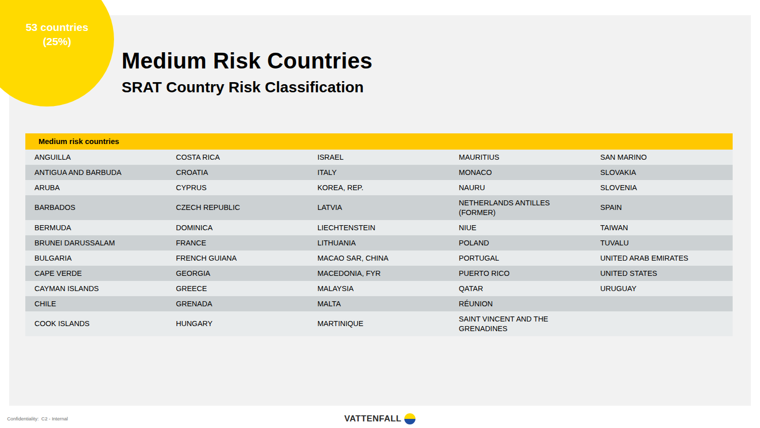53 countries
(25%)
Medium Risk Countries
SRAT Country Risk Classification
Medium risk countries
| ANGUILLA | COSTA RICA | ISRAEL | MAURITIUS | SAN MARINO |
| ANTIGUA AND BARBUDA | CROATIA | ITALY | MONACO | SLOVAKIA |
| ARUBA | CYPRUS | KOREA, REP. | NAURU | SLOVENIA |
| BARBADOS | CZECH REPUBLIC | LATVIA | NETHERLANDS ANTILLES (FORMER) | SPAIN |
| BERMUDA | DOMINICA | LIECHTENSTEIN | NIUE | TAIWAN |
| BRUNEI DARUSSALAM | FRANCE | LITHUANIA | POLAND | TUVALU |
| BULGARIA | FRENCH GUIANA | MACAO SAR, CHINA | PORTUGAL | UNITED ARAB EMIRATES |
| CAPE VERDE | GEORGIA | MACEDONIA, FYR | PUERTO RICO | UNITED STATES |
| CAYMAN ISLANDS | GREECE | MALAYSIA | QATAR | URUGUAY |
| CHILE | GRENADA | MALTA | RÉUNION | |
| COOK ISLANDS | HUNGARY | MARTINIQUE | SAINT VINCENT AND THE GRENADINES | |
Confidentiality: C2 - Internal
VATTENFALL